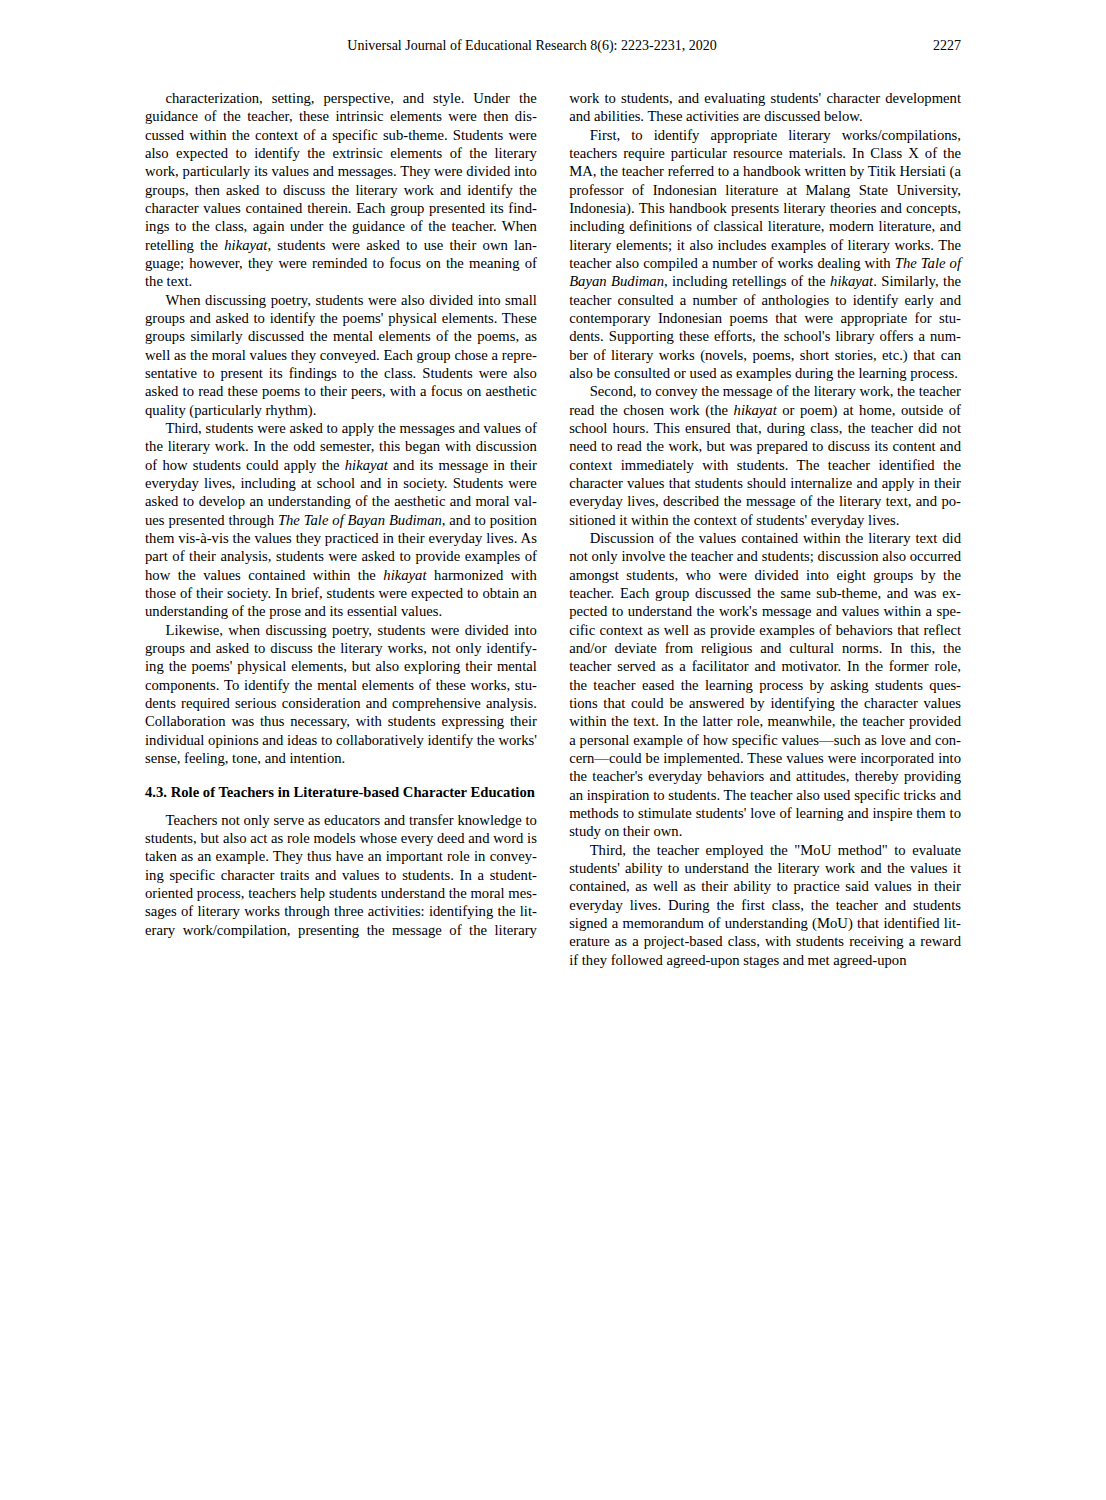Universal Journal of Educational Research 8(6): 2223-2231, 2020
2227
characterization, setting, perspective, and style. Under the guidance of the teacher, these intrinsic elements were then discussed within the context of a specific sub-theme. Students were also expected to identify the extrinsic elements of the literary work, particularly its values and messages. They were divided into groups, then asked to discuss the literary work and identify the character values contained therein. Each group presented its findings to the class, again under the guidance of the teacher. When retelling the hikayat, students were asked to use their own language; however, they were reminded to focus on the meaning of the text.
When discussing poetry, students were also divided into small groups and asked to identify the poems' physical elements. These groups similarly discussed the mental elements of the poems, as well as the moral values they conveyed. Each group chose a representative to present its findings to the class. Students were also asked to read these poems to their peers, with a focus on aesthetic quality (particularly rhythm).
Third, students were asked to apply the messages and values of the literary work. In the odd semester, this began with discussion of how students could apply the hikayat and its message in their everyday lives, including at school and in society. Students were asked to develop an understanding of the aesthetic and moral values presented through The Tale of Bayan Budiman, and to position them vis-à-vis the values they practiced in their everyday lives. As part of their analysis, students were asked to provide examples of how the values contained within the hikayat harmonized with those of their society. In brief, students were expected to obtain an understanding of the prose and its essential values.
Likewise, when discussing poetry, students were divided into groups and asked to discuss the literary works, not only identifying the poems' physical elements, but also exploring their mental components. To identify the mental elements of these works, students required serious consideration and comprehensive analysis. Collaboration was thus necessary, with students expressing their individual opinions and ideas to collaboratively identify the works' sense, feeling, tone, and intention.
4.3. Role of Teachers in Literature-based Character Education
Teachers not only serve as educators and transfer knowledge to students, but also act as role models whose every deed and word is taken as an example. They thus have an important role in conveying specific character traits and values to students. In a student-oriented process, teachers help students understand the moral messages of literary works through three activities: identifying the literary work/compilation, presenting the message of the literary work to students, and evaluating students' character development and abilities. These activities are discussed below.
First, to identify appropriate literary works/compilations, teachers require particular resource materials. In Class X of the MA, the teacher referred to a handbook written by Titik Hersiati (a professor of Indonesian literature at Malang State University, Indonesia). This handbook presents literary theories and concepts, including definitions of classical literature, modern literature, and literary elements; it also includes examples of literary works. The teacher also compiled a number of works dealing with The Tale of Bayan Budiman, including retellings of the hikayat. Similarly, the teacher consulted a number of anthologies to identify early and contemporary Indonesian poems that were appropriate for students. Supporting these efforts, the school's library offers a number of literary works (novels, poems, short stories, etc.) that can also be consulted or used as examples during the learning process.
Second, to convey the message of the literary work, the teacher read the chosen work (the hikayat or poem) at home, outside of school hours. This ensured that, during class, the teacher did not need to read the work, but was prepared to discuss its content and context immediately with students. The teacher identified the character values that students should internalize and apply in their everyday lives, described the message of the literary text, and positioned it within the context of students' everyday lives.
Discussion of the values contained within the literary text did not only involve the teacher and students; discussion also occurred amongst students, who were divided into eight groups by the teacher. Each group discussed the same sub-theme, and was expected to understand the work's message and values within a specific context as well as provide examples of behaviors that reflect and/or deviate from religious and cultural norms. In this, the teacher served as a facilitator and motivator. In the former role, the teacher eased the learning process by asking students questions that could be answered by identifying the character values within the text. In the latter role, meanwhile, the teacher provided a personal example of how specific values—such as love and concern—could be implemented. These values were incorporated into the teacher's everyday behaviors and attitudes, thereby providing an inspiration to students. The teacher also used specific tricks and methods to stimulate students' love of learning and inspire them to study on their own.
Third, the teacher employed the "MoU method" to evaluate students' ability to understand the literary work and the values it contained, as well as their ability to practice said values in their everyday lives. During the first class, the teacher and students signed a memorandum of understanding (MoU) that identified literature as a project-based class, with students receiving a reward if they followed agreed-upon stages and met agreed-upon